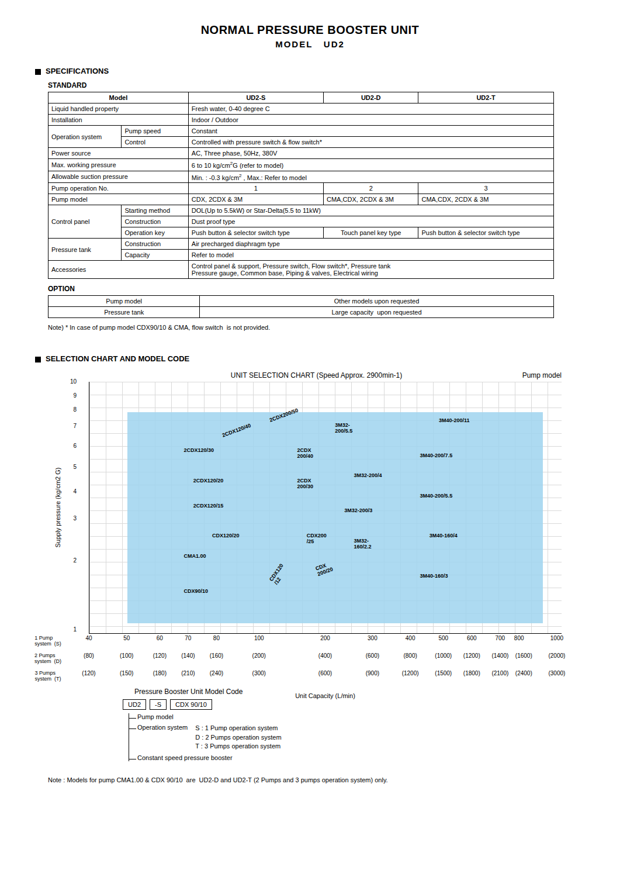NORMAL PRESSURE BOOSTER UNIT
MODEL UD2
SPECIFICATIONS
STANDARD
| Model | UD2-S | UD2-D | UD2-T |
| --- | --- | --- | --- |
| Liquid handled property | Fresh water, 0-40 degree C |
| Installation | Indoor / Outdoor |
| Operation system | Pump speed | Constant |
| Control | Controlled with pressure switch & flow switch* |
| Power source | AC, Three phase, 50Hz, 380V |
| Max. working pressure | 6 to 10 kg/cm 2 G (refer to model) |
| Allowable suction pressure | Min. : -0.3 kg/cm 2 , Max.: Refer to model |
| Pump operation No. | 1 | 2 | 3 |
| Pump model | CDX, 2CDX & 3M | CMA,CDX, 2CDX & 3M | CMA,CDX, 2CDX & 3M |
| Control panel | Starting method | DOL(Up to 5.5kW) or Star-Delta(5.5 to 11kW) |
| Construction | Dust proof type |
| Operation key | Push button & selector switch type | Touch panel key type | Push button & selector switch type |
| Pressure tank | Construction | Air precharged diaphragm type |
| Capacity | Refer to model |
| Accessories | Control panel & support, Pressure switch, Flow switch*, Pressure tank Pressure gauge, Common base, Piping & valves, Electrical wiring |
OPTION
| Pump model | Other models upon requested |
| Pressure tank | Large capacity upon requested |
Note) * In case of pump model CDX90/10 & CMA, flow switch is not provided.
SELECTION CHART AND MODEL CODE
UNIT SELECTION CHART (Speed Approx. 2900min-1)
Pump model
Supply pressure (kg/cm2 G)
10 9 8 7 6 5 4 3 2 1
2CDX120/30
2CDX120/40
2CDX200/50
3M32-
200/5.5
3M40-200/11
2CDX
200/40
2CDX120/20
2CDX
200/30
3M32-200/4
3M40-200/7.5
2CDX120/15
3M32-200/3
3M40-200/5.5
CDX120/20
CDX200
/25
3M32-
160/2.2
3M40-160/4
CMA1.00
CDX120
/12
CDX
200/20
3M40-160/3
CDX90/10
1 Pump
system (S) 40 50 60 70 80 100 200 300 400 500 600 700 800 1000
2 Pumps
system (D) (80) (100) (120) (140) (160) (200) (400) (600) (800) (1000) (1200) (1400) (1600) (2000)
3 Pumps
system (T) (120) (150) (180) (210) (240) (300) (600) (900) (1200) (1500) (1800) (2100) (2400) (3000)
Unit Capacity (L/min)
Pressure Booster Unit Model Code
UD2-S CDX 90/10
Pump model
Operation system S : 1 Pump operation system
D : 2 Pumps operation system
T : 3 Pumps operation system
Constant speed pressure booster
Note : Models for pump CMA1.00 & CDX 90/10 are UD2-D and UD2-T (2 Pumps and 3 pumps operation system) only.